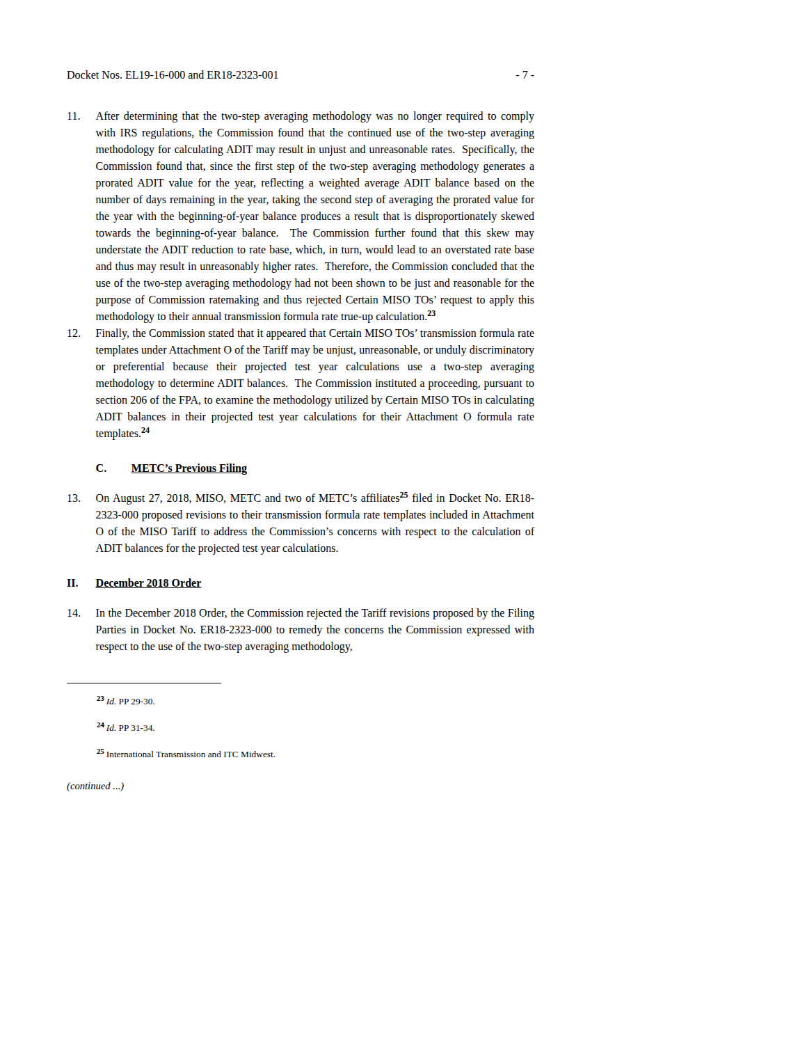Docket Nos. EL19-16-000 and ER18-2323-001
- 7 -
11.
After determining that the two-step averaging methodology was no longer required to comply with IRS regulations, the Commission found that the continued use of the two-step averaging methodology for calculating ADIT may result in unjust and unreasonable rates. Specifically, the Commission found that, since the first step of the two-step averaging methodology generates a prorated ADIT value for the year, reflecting a weighted average ADIT balance based on the number of days remaining in the year, taking the second step of averaging the prorated value for the year with the beginning-of-year balance produces a result that is disproportionately skewed towards the beginning-of-year balance. The Commission further found that this skew may understate the ADIT reduction to rate base, which, in turn, would lead to an overstated rate base and thus may result in unreasonably higher rates. Therefore, the Commission concluded that the use of the two-step averaging methodology had not been shown to be just and reasonable for the purpose of Commission ratemaking and thus rejected Certain MISO TOs’ request to apply this methodology to their annual transmission formula rate true-up calculation.23
12.
Finally, the Commission stated that it appeared that Certain MISO TOs’ transmission formula rate templates under Attachment O of the Tariff may be unjust, unreasonable, or unduly discriminatory or preferential because their projected test year calculations use a two-step averaging methodology to determine ADIT balances. The Commission instituted a proceeding, pursuant to section 206 of the FPA, to examine the methodology utilized by Certain MISO TOs in calculating ADIT balances in their projected test year calculations for their Attachment O formula rate templates.24
C. METC’s Previous Filing
13.
On August 27, 2018, MISO, METC and two of METC’s affiliates25 filed in Docket No. ER18-2323-000 proposed revisions to their transmission formula rate templates included in Attachment O of the MISO Tariff to address the Commission’s concerns with respect to the calculation of ADIT balances for the projected test year calculations.
II. December 2018 Order
14.
In the December 2018 Order, the Commission rejected the Tariff revisions proposed by the Filing Parties in Docket No. ER18-2323-000 to remedy the concerns the Commission expressed with respect to the use of the two-step averaging methodology,
23 Id. PP 29-30.
24 Id. PP 31-34.
25 International Transmission and ITC Midwest.
(continued ...)